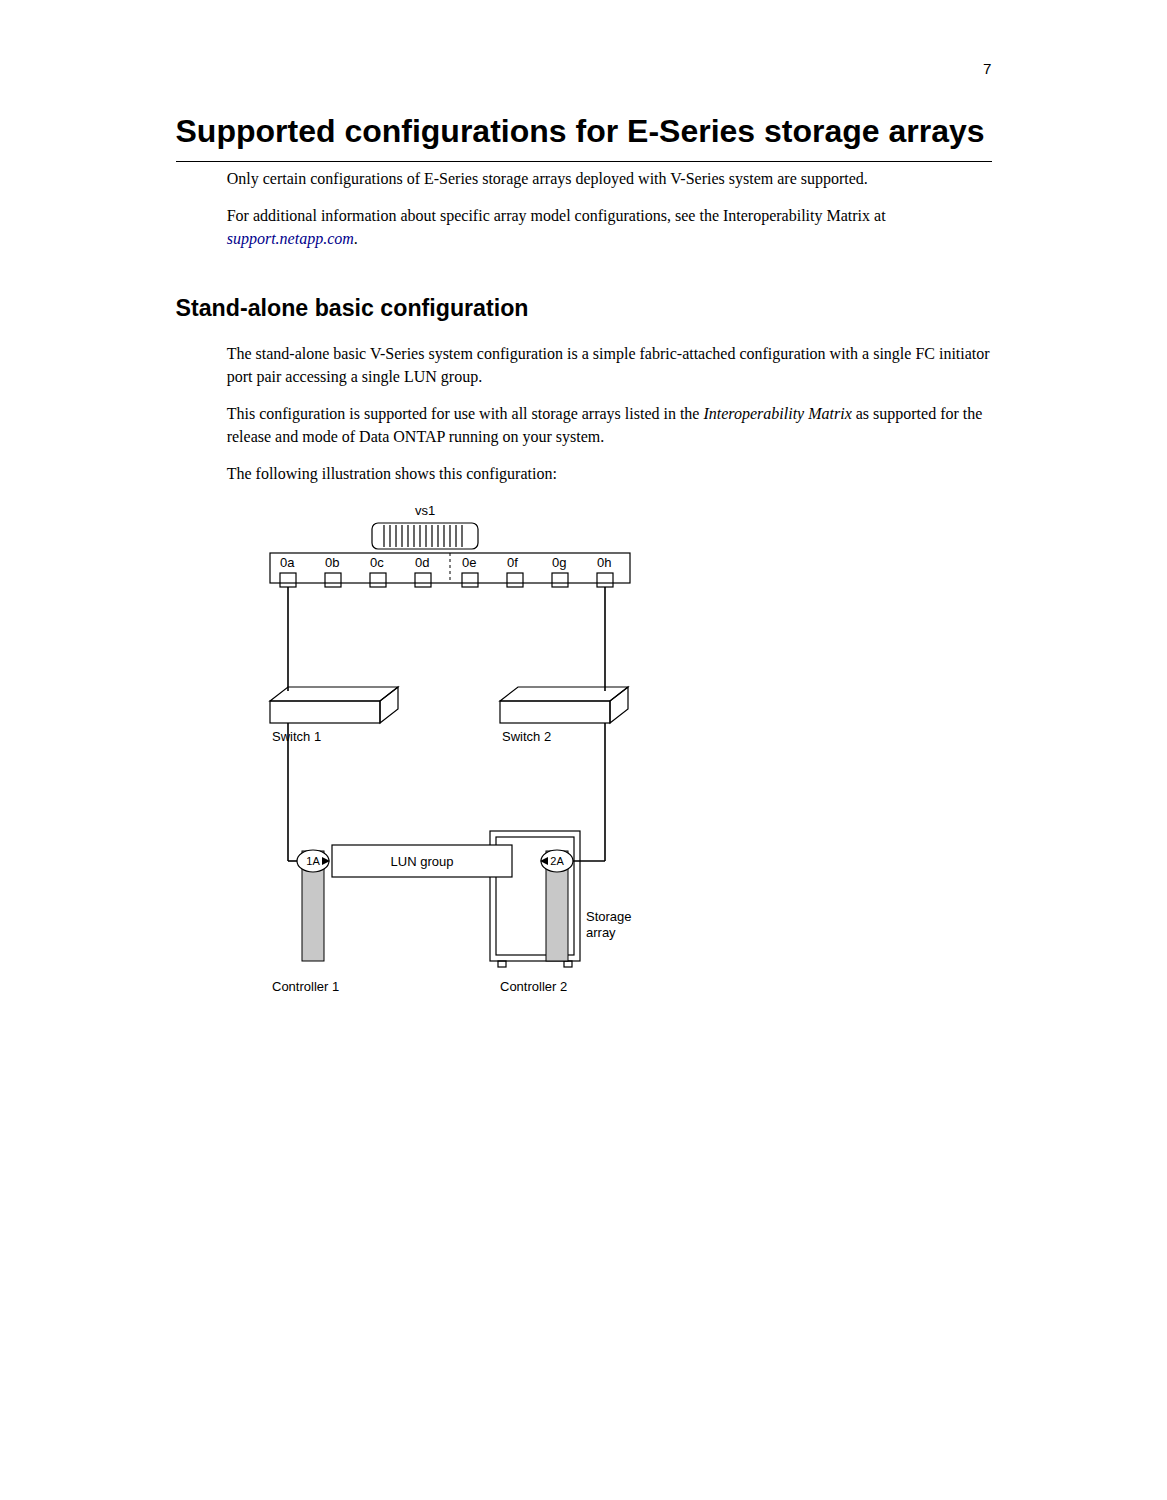7
Supported configurations for E-Series storage arrays
Only certain configurations of E-Series storage arrays deployed with V-Series system are supported.
For additional information about specific array model configurations, see the Interoperability Matrix at support.netapp.com.
Stand-alone basic configuration
The stand-alone basic V-Series system configuration is a simple fabric-attached configuration with a single FC initiator port pair accessing a single LUN group.
This configuration is supported for use with all storage arrays listed in the Interoperability Matrix as supported for the release and mode of Data ONTAP running on your system.
The following illustration shows this configuration:
vs1 0a 0b 0c 0d 0e 0f 0g 0h Switch 1 Switch 2 1A 2A LUN group Storage array Controller 1 Controller 2